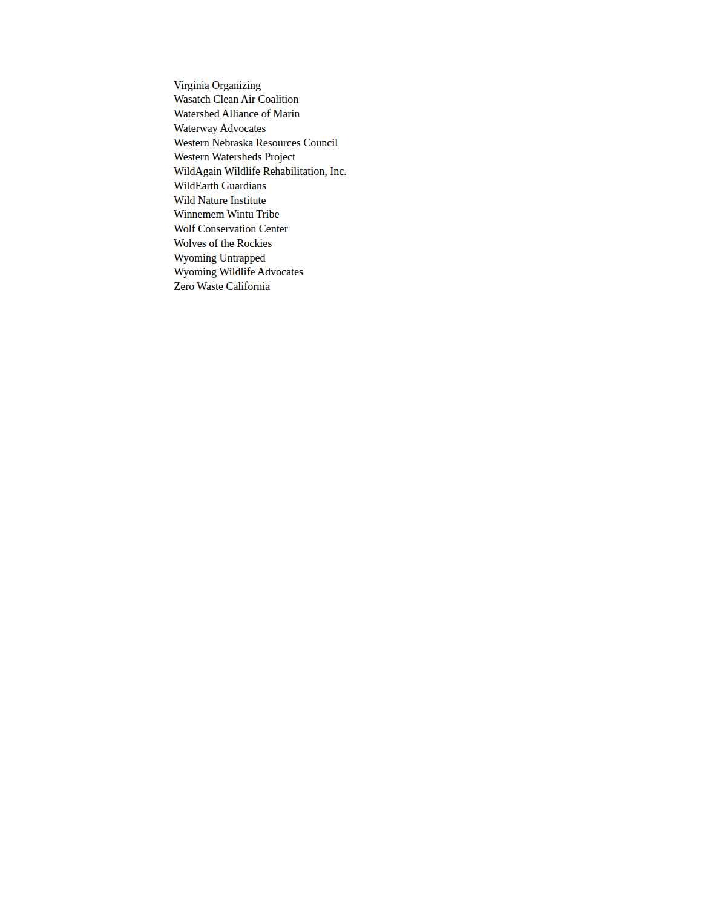Virginia Organizing
Wasatch Clean Air Coalition
Watershed Alliance of Marin
Waterway Advocates
Western Nebraska Resources Council
Western Watersheds Project
WildAgain Wildlife Rehabilitation, Inc.
WildEarth Guardians
Wild Nature Institute
Winnemem Wintu Tribe
Wolf Conservation Center
Wolves of the Rockies
Wyoming Untrapped
Wyoming Wildlife Advocates
Zero Waste California